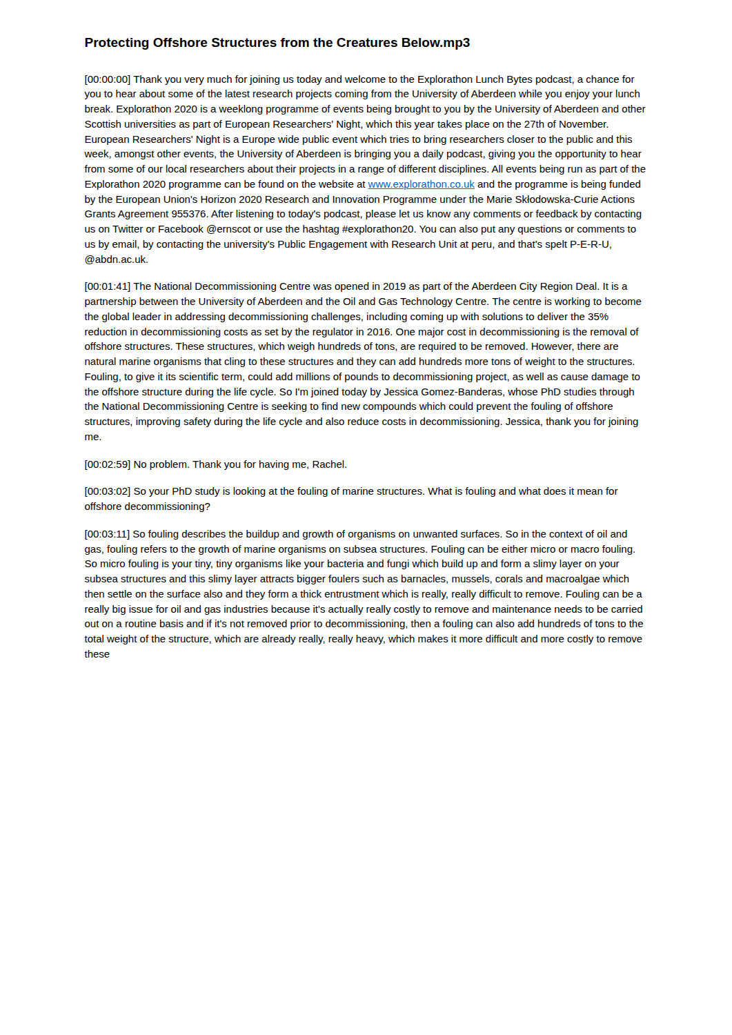Protecting Offshore Structures from the Creatures Below.mp3
[00:00:00] Thank you very much for joining us today and welcome to the Explorathon Lunch Bytes podcast, a chance for you to hear about some of the latest research projects coming from the University of Aberdeen while you enjoy your lunch break. Explorathon 2020 is a weeklong programme of events being brought to you by the University of Aberdeen and other Scottish universities as part of European Researchers' Night, which this year takes place on the 27th of November. European Researchers' Night is a Europe wide public event which tries to bring researchers closer to the public and this week, amongst other events, the University of Aberdeen is bringing you a daily podcast, giving you the opportunity to hear from some of our local researchers about their projects in a range of different disciplines. All events being run as part of the Explorathon 2020 programme can be found on the website at www.explorathon.co.uk and the programme is being funded by the European Union's Horizon 2020 Research and Innovation Programme under the Marie Skłodowska-Curie Actions Grants Agreement 955376. After listening to today's podcast, please let us know any comments or feedback by contacting us on Twitter or Facebook @ernscot or use the hashtag #explorathon20. You can also put any questions or comments to us by email, by contacting the university's Public Engagement with Research Unit at peru, and that's spelt P-E-R-U, @abdn.ac.uk.
[00:01:41] The National Decommissioning Centre was opened in 2019 as part of the Aberdeen City Region Deal. It is a partnership between the University of Aberdeen and the Oil and Gas Technology Centre. The centre is working to become the global leader in addressing decommissioning challenges, including coming up with solutions to deliver the 35% reduction in decommissioning costs as set by the regulator in 2016. One major cost in decommissioning is the removal of offshore structures. These structures, which weigh hundreds of tons, are required to be removed. However, there are natural marine organisms that cling to these structures and they can add hundreds more tons of weight to the structures. Fouling, to give it its scientific term, could add millions of pounds to decommissioning project, as well as cause damage to the offshore structure during the life cycle. So I'm joined today by Jessica Gomez-Banderas, whose PhD studies through the National Decommissioning Centre is seeking to find new compounds which could prevent the fouling of offshore structures, improving safety during the life cycle and also reduce costs in decommissioning. Jessica, thank you for joining me.
[00:02:59] No problem. Thank you for having me, Rachel.
[00:03:02] So your PhD study is looking at the fouling of marine structures. What is fouling and what does it mean for offshore decommissioning?
[00:03:11] So fouling describes the buildup and growth of organisms on unwanted surfaces. So in the context of oil and gas, fouling refers to the growth of marine organisms on subsea structures. Fouling can be either micro or macro fouling. So micro fouling is your tiny, tiny organisms like your bacteria and fungi which build up and form a slimy layer on your subsea structures and this slimy layer attracts bigger foulers such as barnacles, mussels, corals and macroalgae which then settle on the surface also and they form a thick entrustment which is really, really difficult to remove. Fouling can be a really big issue for oil and gas industries because it's actually really costly to remove and maintenance needs to be carried out on a routine basis and if it's not removed prior to decommissioning, then a fouling can also add hundreds of tons to the total weight of the structure, which are already really, really heavy, which makes it more difficult and more costly to remove these